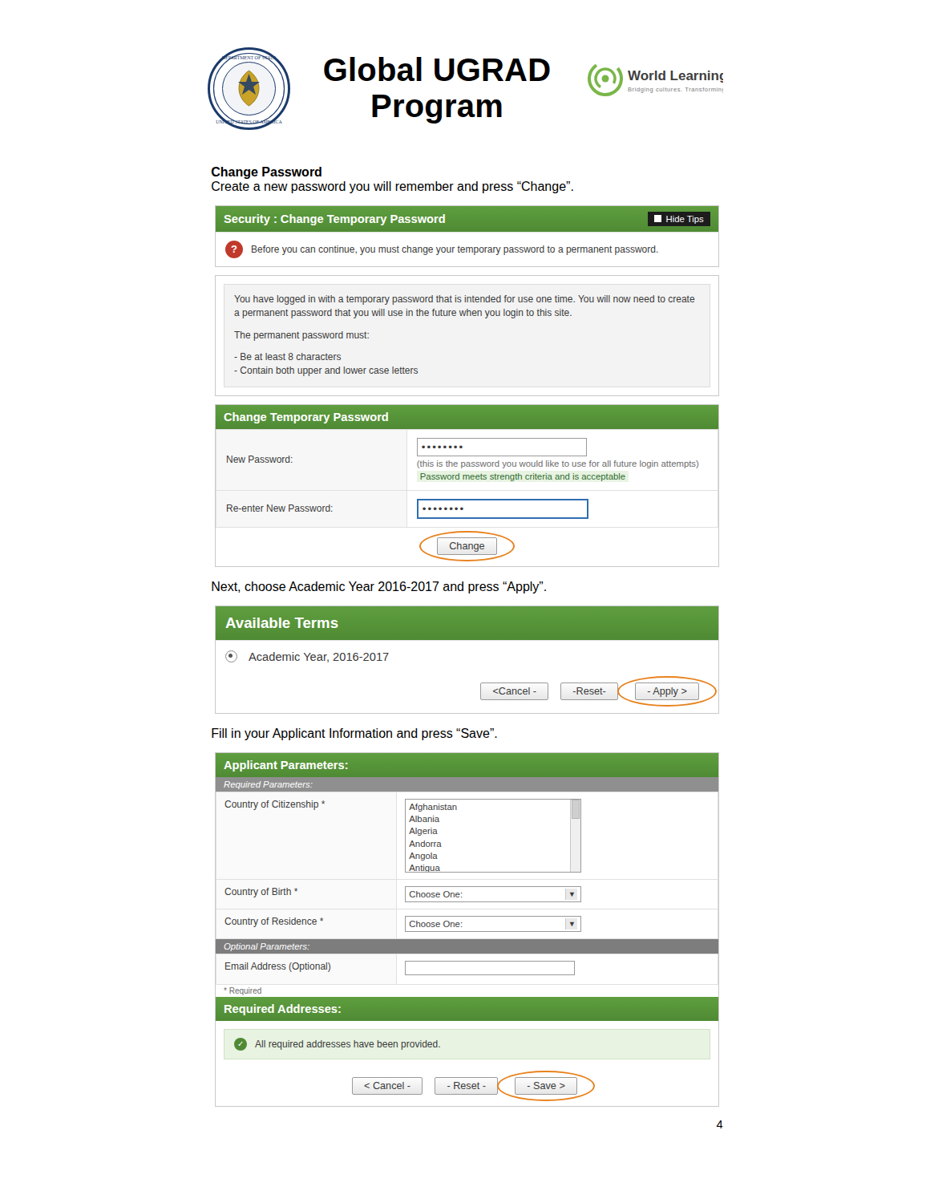DEPARTMENT OF STATE UNITED STATES OF AMERICA
Global UGRAD Program
World Learning Bridging cultures. Transforming lives.
Change Password
Create a new password you will remember and press “Change”.
Security : Change Temporary Password Hide Tips
? Before you can continue, you must change your temporary password to a permanent password.
You have logged in with a temporary password that is intended for use one time. You will now need to create a permanent password that you will use in the future when you login to this site.
The permanent password must:
- Be at least 8 characters
- Contain both upper and lower case letters
Change Temporary Password
| New Password: | •••••••• (this is the password you would like to use for all future login attempts) Password meets strength criteria and is acceptable |
| Re-enter New Password: | •••••••• |
Change
Next, choose Academic Year 2016-2017 and press “Apply”.
Available Terms
Academic Year, 2016-2017
<Cancel - -Reset- - Apply >
Fill in your Applicant Information and press “Save”.
Applicant Parameters:
Required Parameters:
| Country of Citizenship * | Afghanistan Albania Algeria Andorra Angola Antigua |
| Country of Birth * | Choose One: ▼ |
| Country of Residence * | Choose One: ▼ |
Optional Parameters:
| Email Address (Optional) | |
* Required
Required Addresses:
✓ All required addresses have been provided.
< Cancel - - Reset - - Save >
4